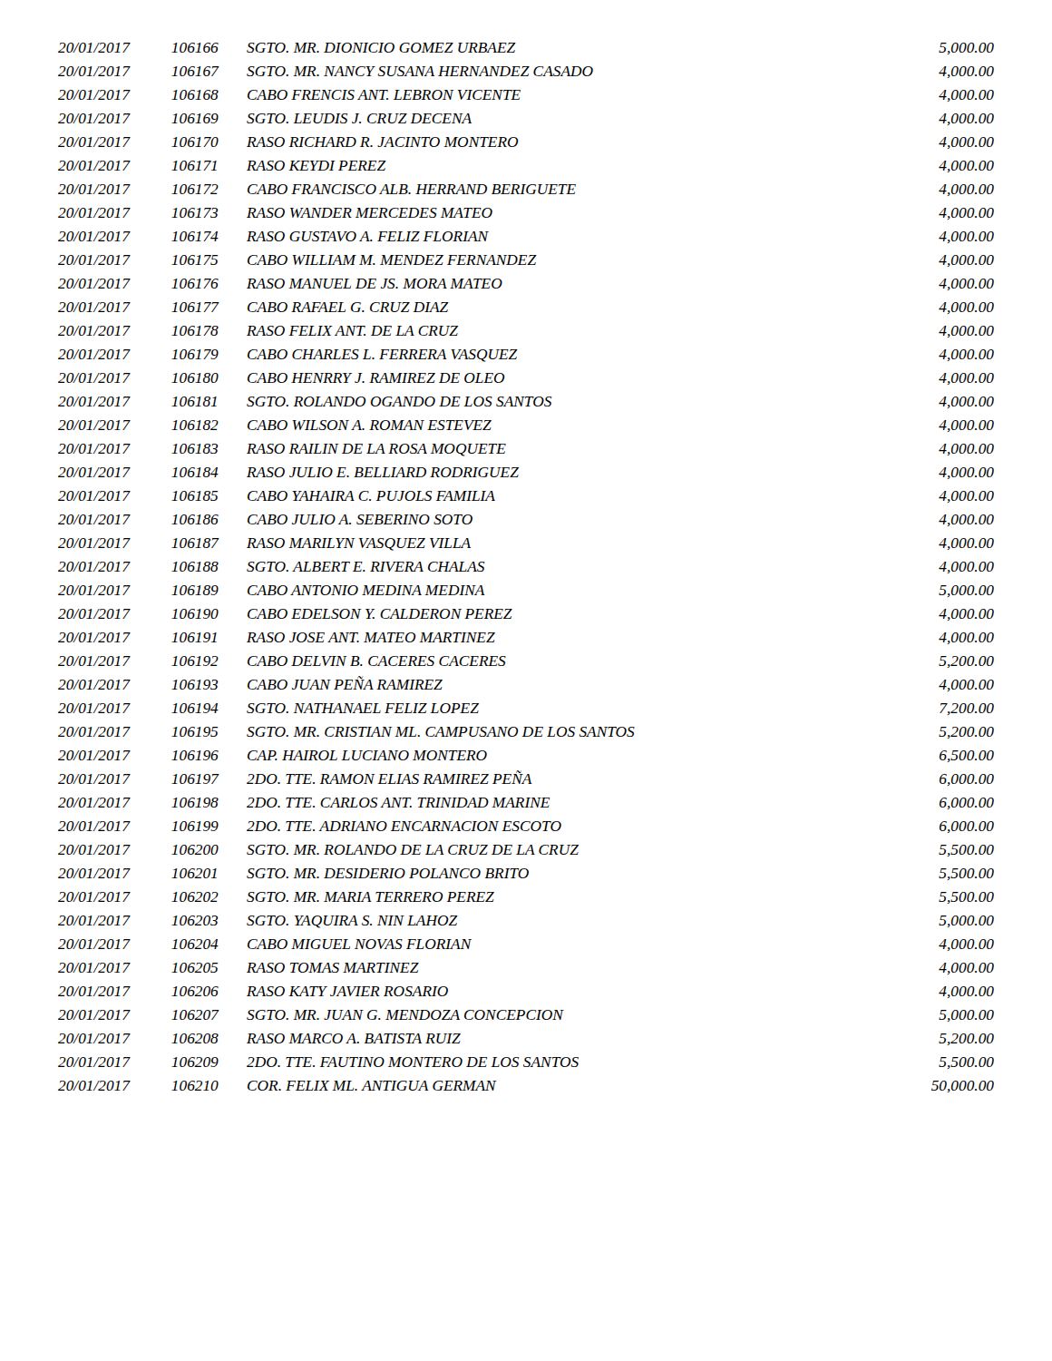| 20/01/2017 | 106166 | SGTO. MR. DIONICIO GOMEZ URBAEZ | 5,000.00 |
| 20/01/2017 | 106167 | SGTO. MR. NANCY SUSANA HERNANDEZ CASADO | 4,000.00 |
| 20/01/2017 | 106168 | CABO FRENCIS ANT. LEBRON VICENTE | 4,000.00 |
| 20/01/2017 | 106169 | SGTO. LEUDIS J. CRUZ DECENA | 4,000.00 |
| 20/01/2017 | 106170 | RASO RICHARD R. JACINTO MONTERO | 4,000.00 |
| 20/01/2017 | 106171 | RASO KEYDI PEREZ | 4,000.00 |
| 20/01/2017 | 106172 | CABO FRANCISCO ALB. HERRAND BERIGUETE | 4,000.00 |
| 20/01/2017 | 106173 | RASO WANDER MERCEDES MATEO | 4,000.00 |
| 20/01/2017 | 106174 | RASO GUSTAVO A. FELIZ FLORIAN | 4,000.00 |
| 20/01/2017 | 106175 | CABO WILLIAM M. MENDEZ FERNANDEZ | 4,000.00 |
| 20/01/2017 | 106176 | RASO MANUEL DE JS. MORA MATEO | 4,000.00 |
| 20/01/2017 | 106177 | CABO RAFAEL G. CRUZ DIAZ | 4,000.00 |
| 20/01/2017 | 106178 | RASO FELIX ANT. DE LA CRUZ | 4,000.00 |
| 20/01/2017 | 106179 | CABO CHARLES L. FERRERA VASQUEZ | 4,000.00 |
| 20/01/2017 | 106180 | CABO HENRRY J. RAMIREZ DE OLEO | 4,000.00 |
| 20/01/2017 | 106181 | SGTO. ROLANDO OGANDO DE LOS SANTOS | 4,000.00 |
| 20/01/2017 | 106182 | CABO WILSON A. ROMAN ESTEVEZ | 4,000.00 |
| 20/01/2017 | 106183 | RASO RAILIN DE LA ROSA MOQUETE | 4,000.00 |
| 20/01/2017 | 106184 | RASO JULIO E. BELLIARD RODRIGUEZ | 4,000.00 |
| 20/01/2017 | 106185 | CABO YAHAIRA C. PUJOLS FAMILIA | 4,000.00 |
| 20/01/2017 | 106186 | CABO JULIO A. SEBERINO SOTO | 4,000.00 |
| 20/01/2017 | 106187 | RASO MARILYN VASQUEZ VILLA | 4,000.00 |
| 20/01/2017 | 106188 | SGTO. ALBERT E. RIVERA CHALAS | 4,000.00 |
| 20/01/2017 | 106189 | CABO ANTONIO MEDINA MEDINA | 5,000.00 |
| 20/01/2017 | 106190 | CABO EDELSON Y. CALDERON PEREZ | 4,000.00 |
| 20/01/2017 | 106191 | RASO JOSE ANT. MATEO MARTINEZ | 4,000.00 |
| 20/01/2017 | 106192 | CABO DELVIN B. CACERES CACERES | 5,200.00 |
| 20/01/2017 | 106193 | CABO JUAN PEÑA RAMIREZ | 4,000.00 |
| 20/01/2017 | 106194 | SGTO. NATHANAEL FELIZ LOPEZ | 7,200.00 |
| 20/01/2017 | 106195 | SGTO. MR. CRISTIAN ML. CAMPUSANO DE LOS SANTOS | 5,200.00 |
| 20/01/2017 | 106196 | CAP. HAIROL LUCIANO MONTERO | 6,500.00 |
| 20/01/2017 | 106197 | 2DO. TTE. RAMON ELIAS RAMIREZ PEÑA | 6,000.00 |
| 20/01/2017 | 106198 | 2DO. TTE. CARLOS ANT. TRINIDAD MARINE | 6,000.00 |
| 20/01/2017 | 106199 | 2DO. TTE. ADRIANO ENCARNACION ESCOTO | 6,000.00 |
| 20/01/2017 | 106200 | SGTO. MR. ROLANDO DE LA CRUZ DE LA CRUZ | 5,500.00 |
| 20/01/2017 | 106201 | SGTO. MR. DESIDERIO POLANCO BRITO | 5,500.00 |
| 20/01/2017 | 106202 | SGTO. MR. MARIA TERRERO PEREZ | 5,500.00 |
| 20/01/2017 | 106203 | SGTO. YAQUIRA S. NIN LAHOZ | 5,000.00 |
| 20/01/2017 | 106204 | CABO MIGUEL NOVAS FLORIAN | 4,000.00 |
| 20/01/2017 | 106205 | RASO TOMAS MARTINEZ | 4,000.00 |
| 20/01/2017 | 106206 | RASO KATY JAVIER ROSARIO | 4,000.00 |
| 20/01/2017 | 106207 | SGTO. MR. JUAN G. MENDOZA CONCEPCION | 5,000.00 |
| 20/01/2017 | 106208 | RASO MARCO A. BATISTA RUIZ | 5,200.00 |
| 20/01/2017 | 106209 | 2DO. TTE. FAUTINO MONTERO DE LOS SANTOS | 5,500.00 |
| 20/01/2017 | 106210 | COR. FELIX ML. ANTIGUA GERMAN | 50,000.00 |